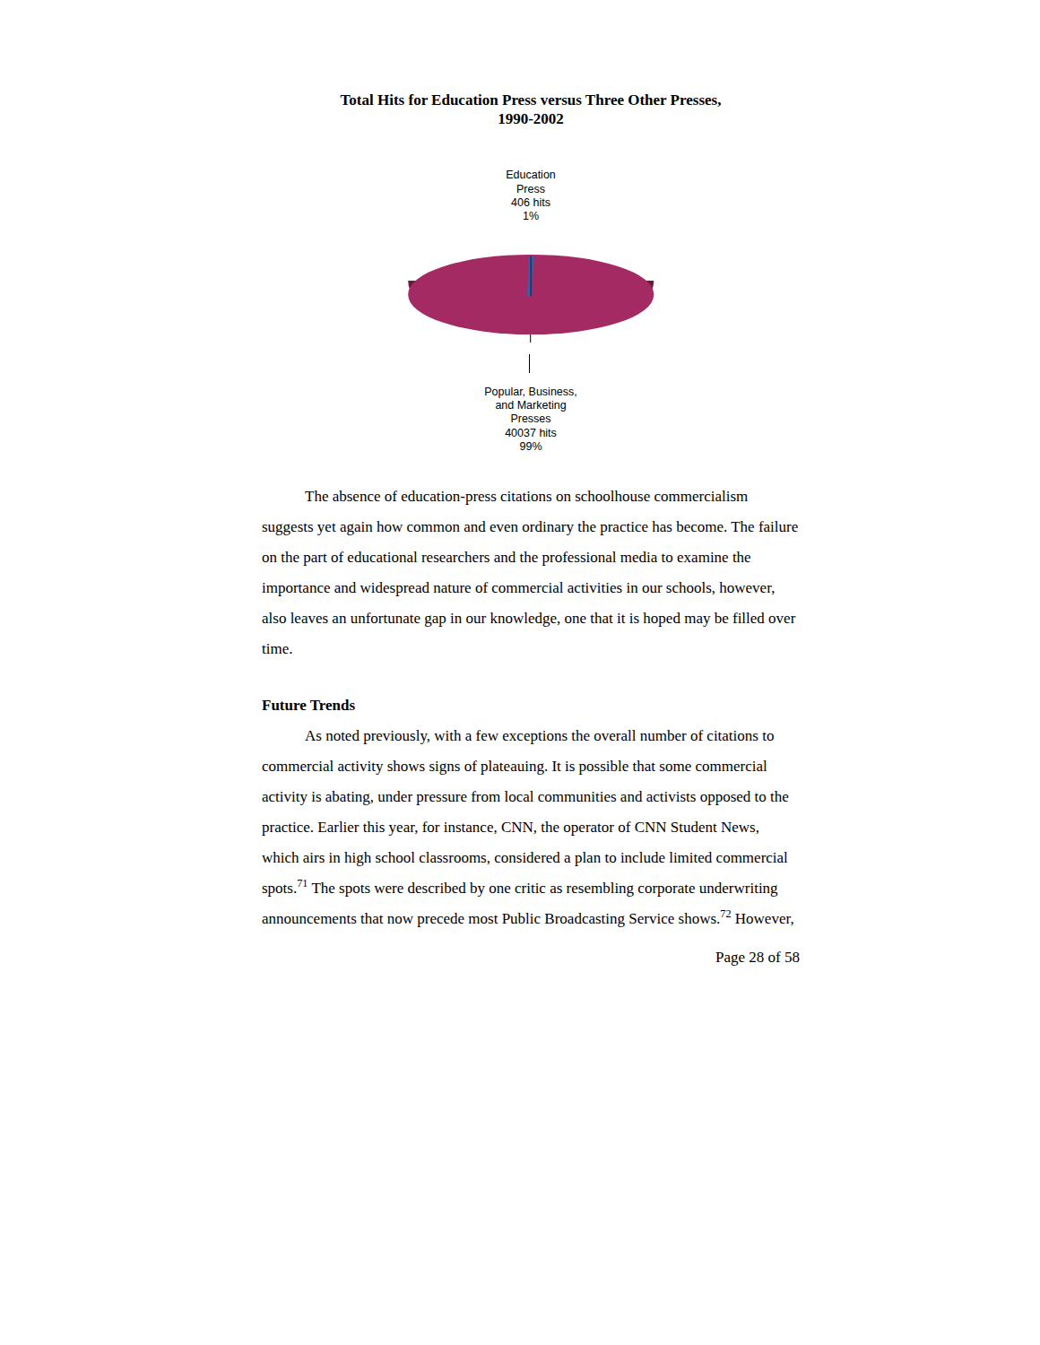Total Hits for Education Press versus Three Other Presses,
1990-2002
Education
Press
406 hits
1%
Popular, Business,
and Marketing
Presses
40037 hits
99%
The absence of education-press citations on schoolhouse commercialism suggests yet again how common and even ordinary the practice has become. The failure on the part of educational researchers and the professional media to examine the importance and widespread nature of commercial activities in our schools, however, also leaves an unfortunate gap in our knowledge, one that it is hoped may be filled over time.
Future Trends
As noted previously, with a few exceptions the overall number of citations to commercial activity shows signs of plateauing. It is possible that some commercial activity is abating, under pressure from local communities and activists opposed to the practice. Earlier this year, for instance, CNN, the operator of CNN Student News, which airs in high school classrooms, considered a plan to include limited commercial spots.71 The spots were described by one critic as resembling corporate underwriting announcements that now precede most Public Broadcasting Service shows.72 However,
Page 28 of 58